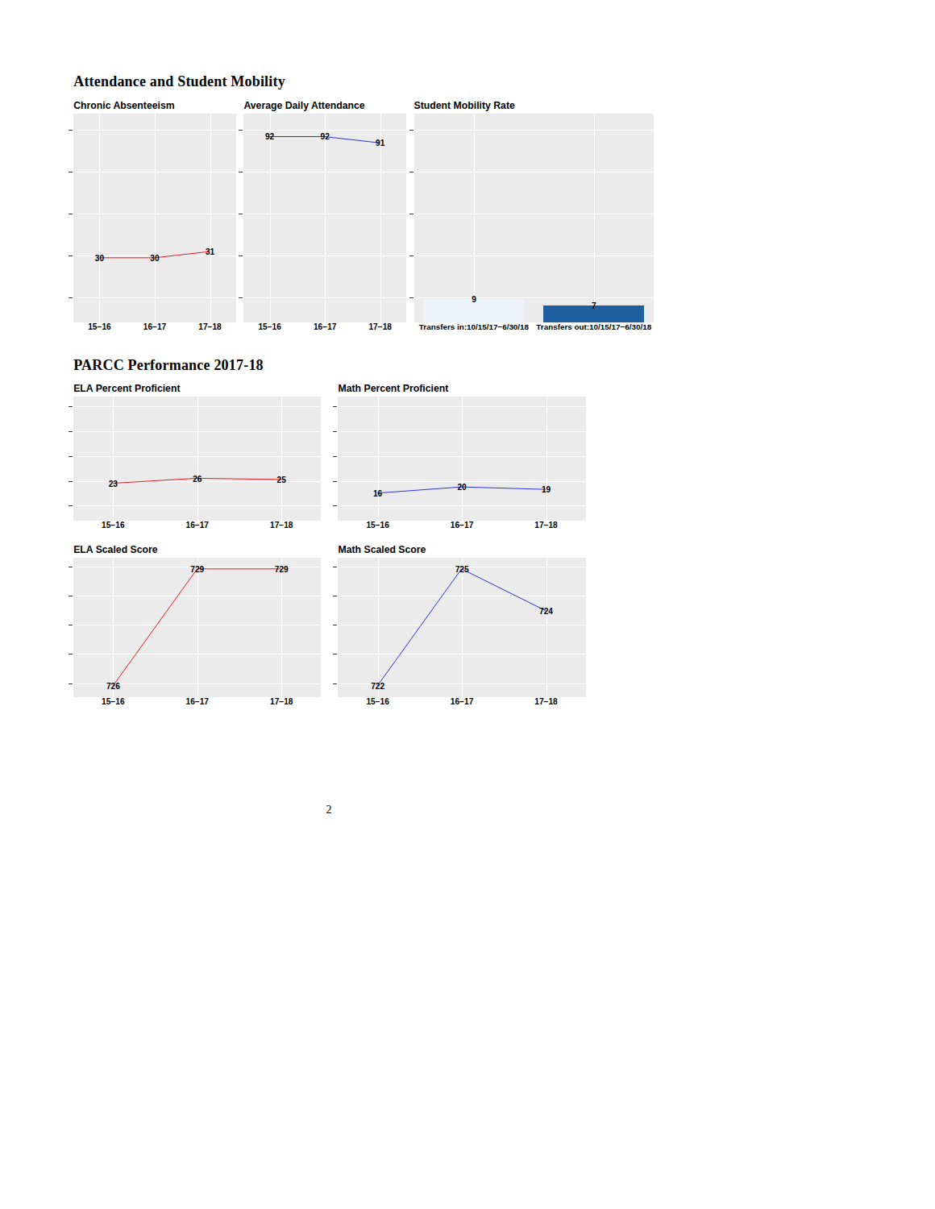Attendance and Student Mobility
Chronic Absenteeism
30
30
31
15−16 16−17 17−18
Average Daily Attendance
92
92
91
15−16 16−17 17−18
Student Mobility Rate
9
7
Transfers in:10/15/17−6/30/18 Transfers out:10/15/17−6/30/18
PARCC Performance 2017-18
ELA Percent Proficient
23
26
25
15−16 16−17 17−18
Math Percent Proficient
16
20
19
15−16 16−17 17−18
ELA Scaled Score
726
729
729
15−16 16−17 17−18
Math Scaled Score
722
725
724
15−16 16−17 17−18
2